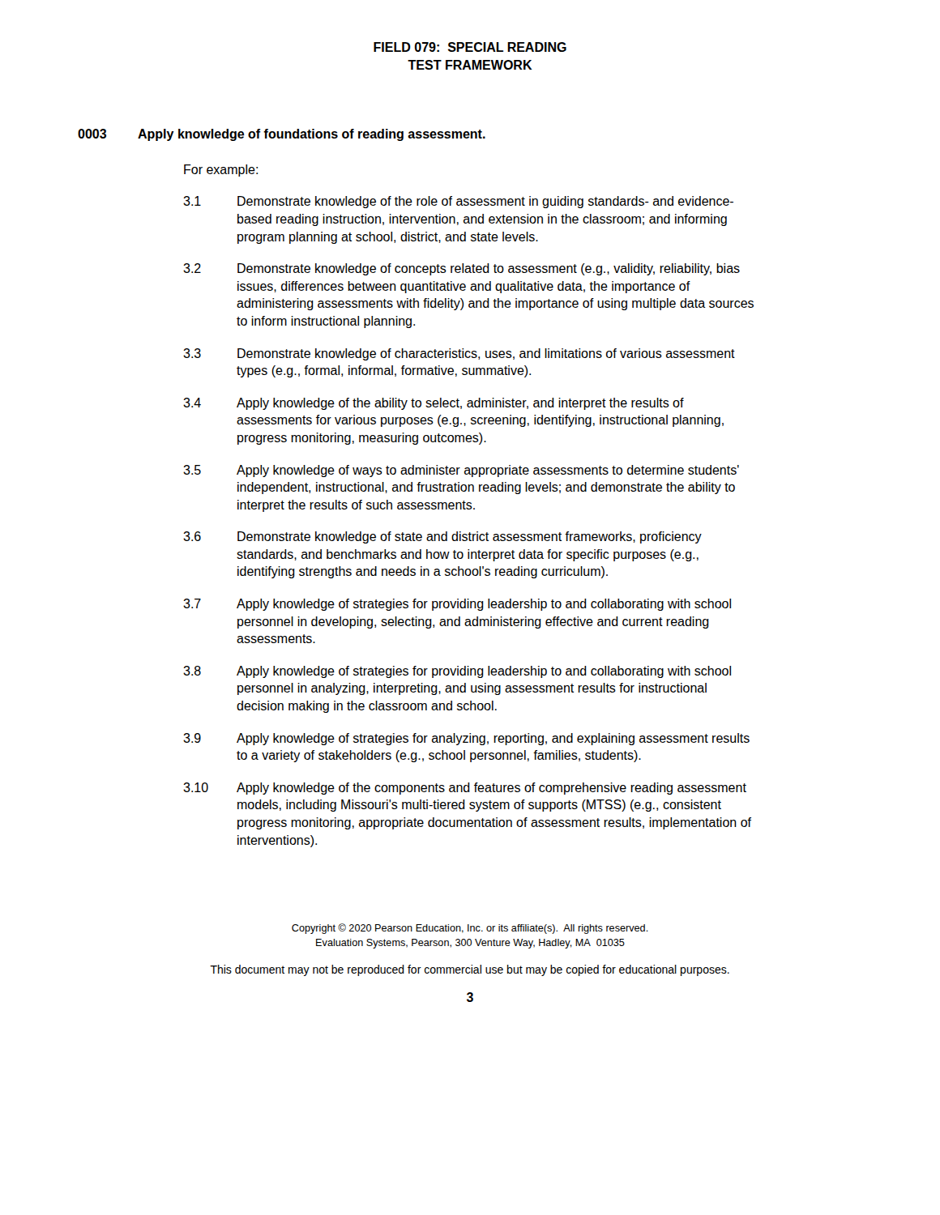FIELD 079: SPECIAL READING
TEST FRAMEWORK
0003 Apply knowledge of foundations of reading assessment.
For example:
3.1 Demonstrate knowledge of the role of assessment in guiding standards- and evidence-based reading instruction, intervention, and extension in the classroom; and informing program planning at school, district, and state levels.
3.2 Demonstrate knowledge of concepts related to assessment (e.g., validity, reliability, bias issues, differences between quantitative and qualitative data, the importance of administering assessments with fidelity) and the importance of using multiple data sources to inform instructional planning.
3.3 Demonstrate knowledge of characteristics, uses, and limitations of various assessment types (e.g., formal, informal, formative, summative).
3.4 Apply knowledge of the ability to select, administer, and interpret the results of assessments for various purposes (e.g., screening, identifying, instructional planning, progress monitoring, measuring outcomes).
3.5 Apply knowledge of ways to administer appropriate assessments to determine students' independent, instructional, and frustration reading levels; and demonstrate the ability to interpret the results of such assessments.
3.6 Demonstrate knowledge of state and district assessment frameworks, proficiency standards, and benchmarks and how to interpret data for specific purposes (e.g., identifying strengths and needs in a school's reading curriculum).
3.7 Apply knowledge of strategies for providing leadership to and collaborating with school personnel in developing, selecting, and administering effective and current reading assessments.
3.8 Apply knowledge of strategies for providing leadership to and collaborating with school personnel in analyzing, interpreting, and using assessment results for instructional decision making in the classroom and school.
3.9 Apply knowledge of strategies for analyzing, reporting, and explaining assessment results to a variety of stakeholders (e.g., school personnel, families, students).
3.10 Apply knowledge of the components and features of comprehensive reading assessment models, including Missouri's multi-tiered system of supports (MTSS) (e.g., consistent progress monitoring, appropriate documentation of assessment results, implementation of interventions).
Copyright © 2020 Pearson Education, Inc. or its affiliate(s). All rights reserved.
Evaluation Systems, Pearson, 300 Venture Way, Hadley, MA 01035
This document may not be reproduced for commercial use but may be copied for educational purposes.
3